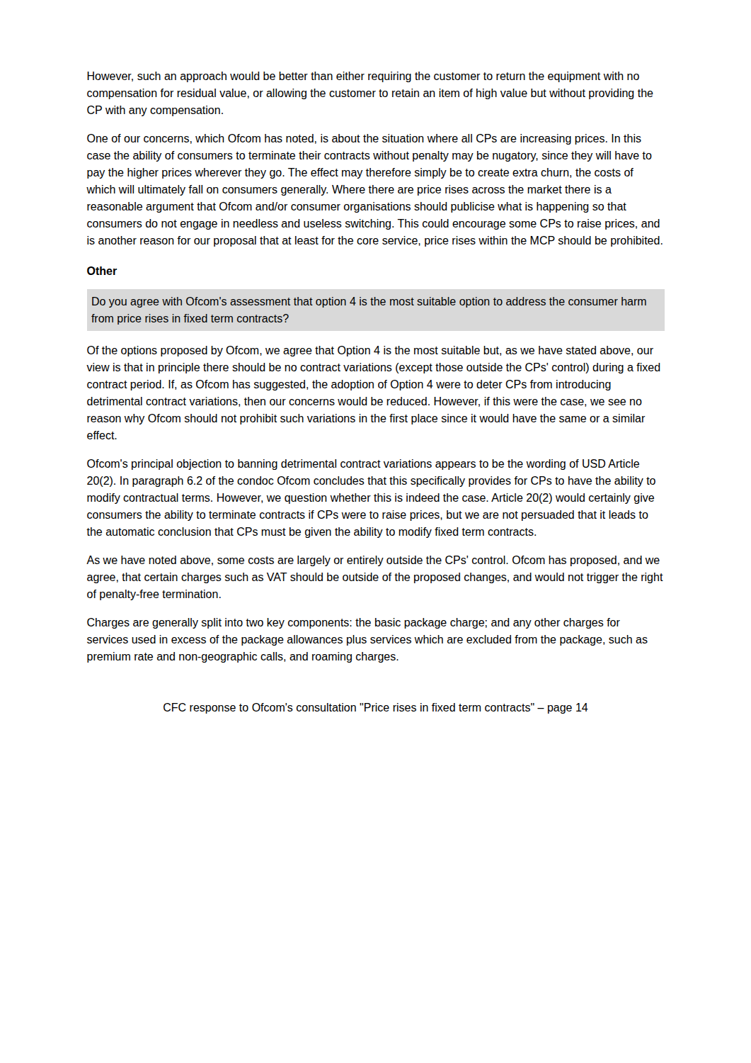However, such an approach would be better than either requiring the customer to return the equipment with no compensation for residual value, or allowing the customer to retain an item of high value but without providing the CP with any compensation.
One of our concerns, which Ofcom has noted, is about the situation where all CPs are increasing prices. In this case the ability of consumers to terminate their contracts without penalty may be nugatory, since they will have to pay the higher prices wherever they go. The effect may therefore simply be to create extra churn, the costs of which will ultimately fall on consumers generally. Where there are price rises across the market there is a reasonable argument that Ofcom and/or consumer organisations should publicise what is happening so that consumers do not engage in needless and useless switching. This could encourage some CPs to raise prices, and is another reason for our proposal that at least for the core service, price rises within the MCP should be prohibited.
Other
Do you agree with Ofcom's assessment that option 4 is the most suitable option to address the consumer harm from price rises in fixed term contracts?
Of the options proposed by Ofcom, we agree that Option 4 is the most suitable but, as we have stated above, our view is that in principle there should be no contract variations (except those outside the CPs' control) during a fixed contract period. If, as Ofcom has suggested, the adoption of Option 4 were to deter CPs from introducing detrimental contract variations, then our concerns would be reduced. However, if this were the case, we see no reason why Ofcom should not prohibit such variations in the first place since it would have the same or a similar effect.
Ofcom's principal objection to banning detrimental contract variations appears to be the wording of USD Article 20(2). In paragraph 6.2 of the condoc Ofcom concludes that this specifically provides for CPs to have the ability to modify contractual terms. However, we question whether this is indeed the case. Article 20(2) would certainly give consumers the ability to terminate contracts if CPs were to raise prices, but we are not persuaded that it leads to the automatic conclusion that CPs must be given the ability to modify fixed term contracts.
As we have noted above, some costs are largely or entirely outside the CPs' control. Ofcom has proposed, and we agree, that certain charges such as VAT should be outside of the proposed changes, and would not trigger the right of penalty-free termination.
Charges are generally split into two key components: the basic package charge; and any other charges for services used in excess of the package allowances plus services which are excluded from the package, such as premium rate and non-geographic calls, and roaming charges.
CFC response to Ofcom's consultation "Price rises in fixed term contracts" – page 14